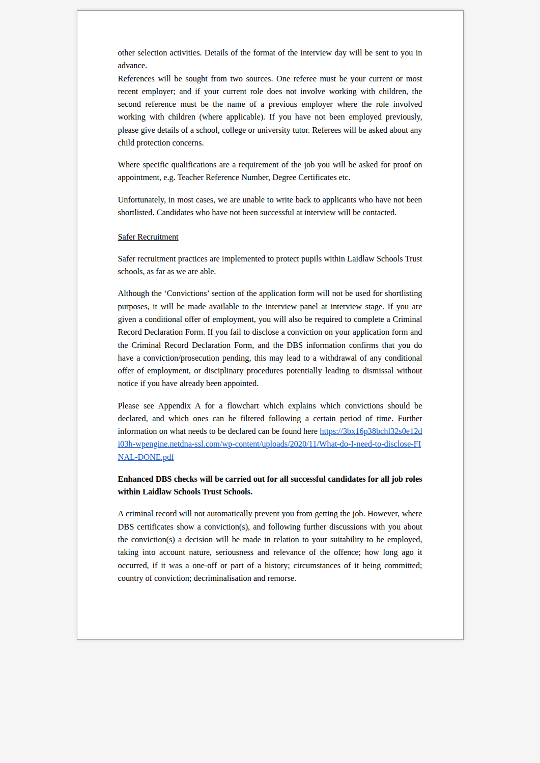other selection activities. Details of the format of the interview day will be sent to you in advance.
References will be sought from two sources. One referee must be your current or most recent employer; and if your current role does not involve working with children, the second reference must be the name of a previous employer where the role involved working with children (where applicable). If you have not been employed previously, please give details of a school, college or university tutor. Referees will be asked about any child protection concerns.
Where specific qualifications are a requirement of the job you will be asked for proof on appointment, e.g. Teacher Reference Number, Degree Certificates etc.
Unfortunately, in most cases, we are unable to write back to applicants who have not been shortlisted. Candidates who have not been successful at interview will be contacted.
Safer Recruitment
Safer recruitment practices are implemented to protect pupils within Laidlaw Schools Trust schools, as far as we are able.
Although the ‘Convictions’ section of the application form will not be used for shortlisting purposes, it will be made available to the interview panel at interview stage. If you are given a conditional offer of employment, you will also be required to complete a Criminal Record Declaration Form. If you fail to disclose a conviction on your application form and the Criminal Record Declaration Form, and the DBS information confirms that you do have a conviction/prosecution pending, this may lead to a withdrawal of any conditional offer of employment, or disciplinary procedures potentially leading to dismissal without notice if you have already been appointed.
Please see Appendix A for a flowchart which explains which convictions should be declared, and which ones can be filtered following a certain period of time. Further information on what needs to be declared can be found here https://3bx16p38bchl32s0e12di03h-wpengine.netdna-ssl.com/wp-content/uploads/2020/11/What-do-I-need-to-disclose-FINAL-DONE.pdf
Enhanced DBS checks will be carried out for all successful candidates for all job roles within Laidlaw Schools Trust Schools.
A criminal record will not automatically prevent you from getting the job. However, where DBS certificates show a conviction(s), and following further discussions with you about the conviction(s) a decision will be made in relation to your suitability to be employed, taking into account nature, seriousness and relevance of the offence; how long ago it occurred, if it was a one-off or part of a history; circumstances of it being committed; country of conviction; decriminalisation and remorse.